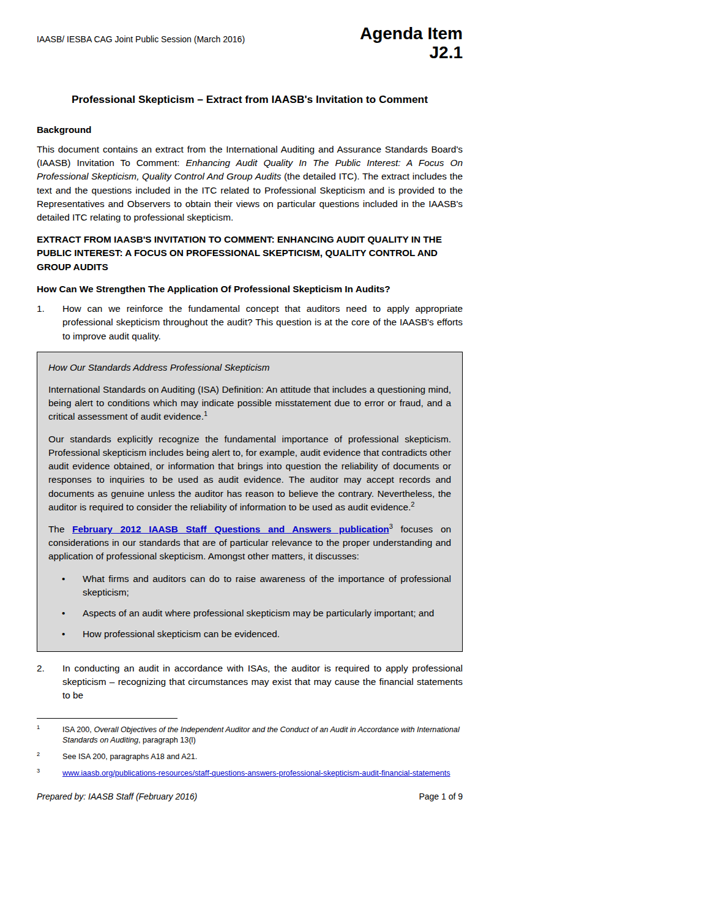IAASB/ IESBA CAG Joint Public Session (March 2016)
Agenda Item
J2.1
Professional Skepticism – Extract from IAASB's Invitation to Comment
Background
This document contains an extract from the International Auditing and Assurance Standards Board's (IAASB) Invitation To Comment: Enhancing Audit Quality In The Public Interest: A Focus On Professional Skepticism, Quality Control And Group Audits (the detailed ITC). The extract includes the text and the questions included in the ITC related to Professional Skepticism and is provided to the Representatives and Observers to obtain their views on particular questions included in the IAASB's detailed ITC relating to professional skepticism.
Extract from IAASB's Invitation to Comment: Enhancing Audit Quality in the Public Interest: A Focus on Professional Skepticism, Quality Control and Group Audits
How Can We Strengthen The Application Of Professional Skepticism In Audits?
1.
How can we reinforce the fundamental concept that auditors need to apply appropriate professional skepticism throughout the audit? This question is at the core of the IAASB's efforts to improve audit quality.
How Our Standards Address Professional Skepticism
International Standards on Auditing (ISA) Definition: An attitude that includes a questioning mind, being alert to conditions which may indicate possible misstatement due to error or fraud, and a critical assessment of audit evidence.1
Our standards explicitly recognize the fundamental importance of professional skepticism. Professional skepticism includes being alert to, for example, audit evidence that contradicts other audit evidence obtained, or information that brings into question the reliability of documents or responses to inquiries to be used as audit evidence. The auditor may accept records and documents as genuine unless the auditor has reason to believe the contrary. Nevertheless, the auditor is required to consider the reliability of information to be used as audit evidence.2
The February 2012 IAASB Staff Questions and Answers publication3 focuses on considerations in our standards that are of particular relevance to the proper understanding and application of professional skepticism. Amongst other matters, it discusses:
What firms and auditors can do to raise awareness of the importance of professional skepticism;
Aspects of an audit where professional skepticism may be particularly important; and
How professional skepticism can be evidenced.
2.
In conducting an audit in accordance with ISAs, the auditor is required to apply professional skepticism – recognizing that circumstances may exist that may cause the financial statements to be
1
ISA 200, Overall Objectives of the Independent Auditor and the Conduct of an Audit in Accordance with International Standards on Auditing, paragraph 13(l)
2
See ISA 200, paragraphs A18 and A21.
3
www.iaasb.org/publications-resources/staff-questions-answers-professional-skepticism-audit-financial-statements
Prepared by: IAASB Staff (February 2016)
Page 1 of 9